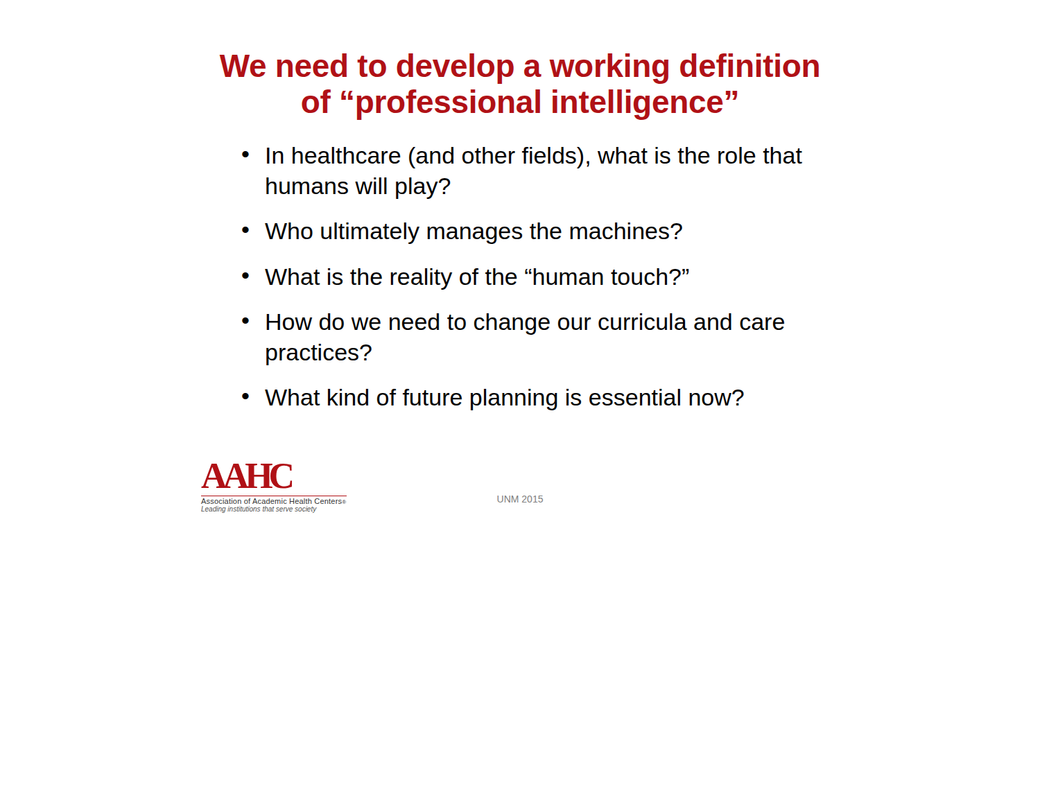We need to develop a working definition of “professional intelligence”
In healthcare (and other fields), what is the role that humans will play?
Who ultimately manages the machines?
What is the reality of the “human touch?”
How do we need to change our curricula and care practices?
What kind of future planning is essential now?
AAHC Association of Academic Health Centers® Leading institutions that serve society
UNM 2015